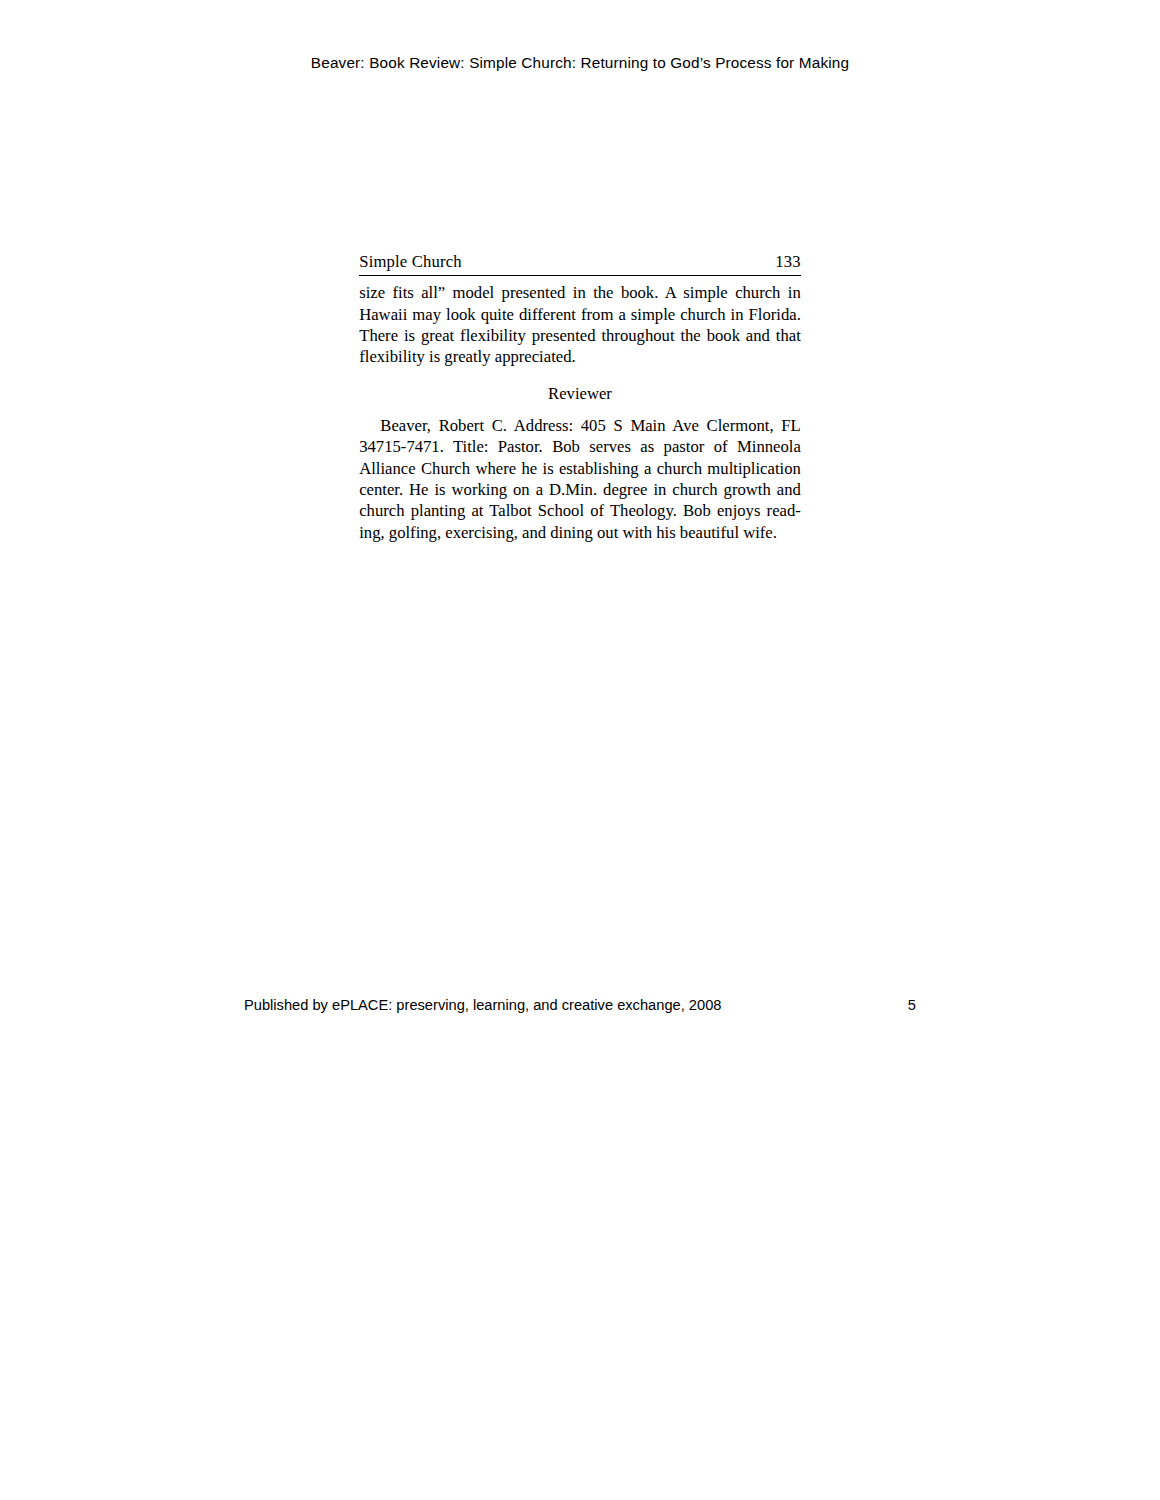Beaver: Book Review: Simple Church: Returning to God’s Process for Making
Simple Church 133
size fits all” model presented in the book. A simple church in Hawaii may look quite different from a simple church in Florida. There is great flexibility presented throughout the book and that flexibility is greatly appreciated.
Reviewer
Beaver, Robert C. Address: 405 S Main Ave Clermont, FL 34715-7471. Title: Pastor. Bob serves as pastor of Minneola Alliance Church where he is establishing a church multiplication center. He is working on a D.Min. degree in church growth and church planting at Talbot School of Theology. Bob enjoys reading, golfing, exercising, and dining out with his beautiful wife.
Published by ePLACE: preserving, learning, and creative exchange, 2008 5